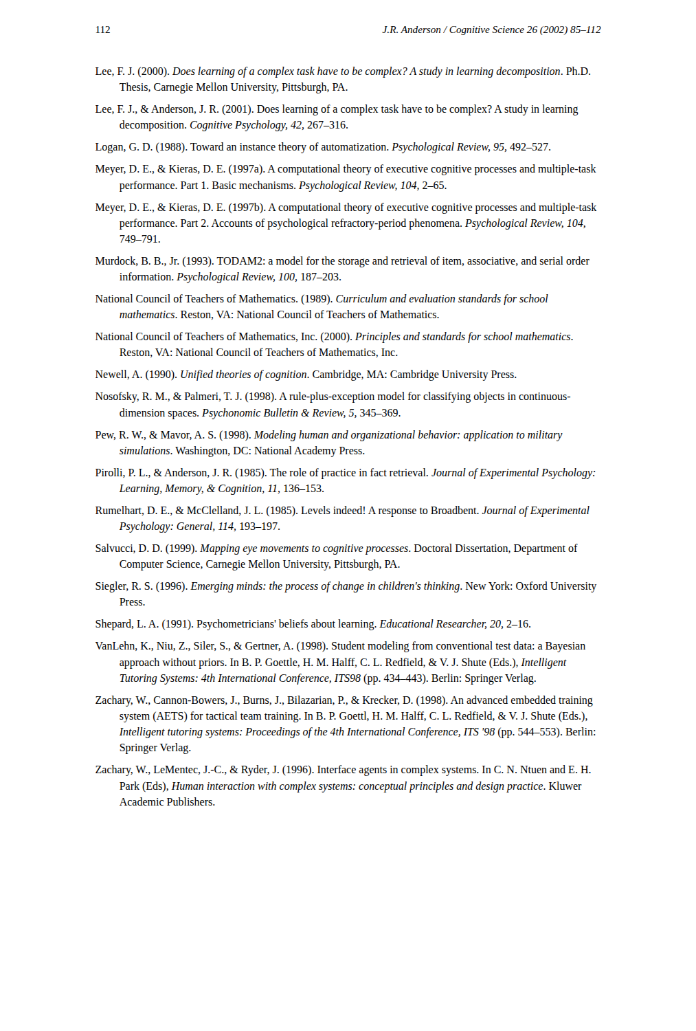112 J.R. Anderson / Cognitive Science 26 (2002) 85–112
Lee, F. J. (2000). Does learning of a complex task have to be complex? A study in learning decomposition. Ph.D. Thesis, Carnegie Mellon University, Pittsburgh, PA.
Lee, F. J., & Anderson, J. R. (2001). Does learning of a complex task have to be complex? A study in learning decomposition. Cognitive Psychology, 42, 267–316.
Logan, G. D. (1988). Toward an instance theory of automatization. Psychological Review, 95, 492–527.
Meyer, D. E., & Kieras, D. E. (1997a). A computational theory of executive cognitive processes and multiple-task performance. Part 1. Basic mechanisms. Psychological Review, 104, 2–65.
Meyer, D. E., & Kieras, D. E. (1997b). A computational theory of executive cognitive processes and multiple-task performance. Part 2. Accounts of psychological refractory-period phenomena. Psychological Review, 104, 749–791.
Murdock, B. B., Jr. (1993). TODAM2: a model for the storage and retrieval of item, associative, and serial order information. Psychological Review, 100, 187–203.
National Council of Teachers of Mathematics. (1989). Curriculum and evaluation standards for school mathematics. Reston, VA: National Council of Teachers of Mathematics.
National Council of Teachers of Mathematics, Inc. (2000). Principles and standards for school mathematics. Reston, VA: National Council of Teachers of Mathematics, Inc.
Newell, A. (1990). Unified theories of cognition. Cambridge, MA: Cambridge University Press.
Nosofsky, R. M., & Palmeri, T. J. (1998). A rule-plus-exception model for classifying objects in continuous-dimension spaces. Psychonomic Bulletin & Review, 5, 345–369.
Pew, R. W., & Mavor, A. S. (1998). Modeling human and organizational behavior: application to military simulations. Washington, DC: National Academy Press.
Pirolli, P. L., & Anderson, J. R. (1985). The role of practice in fact retrieval. Journal of Experimental Psychology: Learning, Memory, & Cognition, 11, 136–153.
Rumelhart, D. E., & McClelland, J. L. (1985). Levels indeed! A response to Broadbent. Journal of Experimental Psychology: General, 114, 193–197.
Salvucci, D. D. (1999). Mapping eye movements to cognitive processes. Doctoral Dissertation, Department of Computer Science, Carnegie Mellon University, Pittsburgh, PA.
Siegler, R. S. (1996). Emerging minds: the process of change in children's thinking. New York: Oxford University Press.
Shepard, L. A. (1991). Psychometricians' beliefs about learning. Educational Researcher, 20, 2–16.
VanLehn, K., Niu, Z., Siler, S., & Gertner, A. (1998). Student modeling from conventional test data: a Bayesian approach without priors. In B. P. Goettle, H. M. Halff, C. L. Redfield, & V. J. Shute (Eds.), Intelligent Tutoring Systems: 4th International Conference, ITS98 (pp. 434–443). Berlin: Springer Verlag.
Zachary, W., Cannon-Bowers, J., Burns, J., Bilazarian, P., & Krecker, D. (1998). An advanced embedded training system (AETS) for tactical team training. In B. P. Goettl, H. M. Halff, C. L. Redfield, & V. J. Shute (Eds.), Intelligent tutoring systems: Proceedings of the 4th International Conference, ITS '98 (pp. 544–553). Berlin: Springer Verlag.
Zachary, W., LeMentec, J.-C., & Ryder, J. (1996). Interface agents in complex systems. In C. N. Ntuen and E. H. Park (Eds), Human interaction with complex systems: conceptual principles and design practice. Kluwer Academic Publishers.